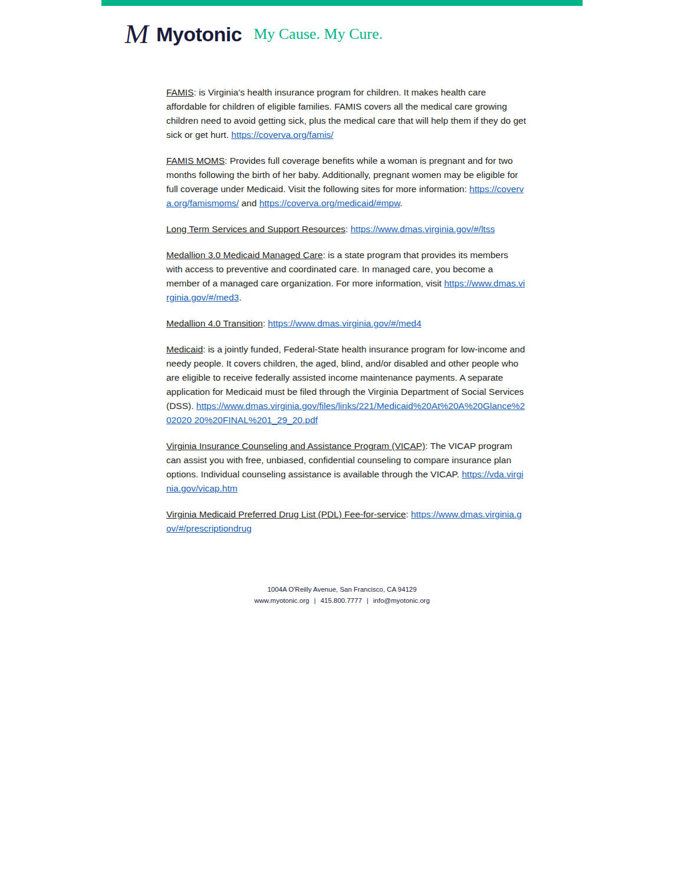M Myotonic My Cause. My Cure.
FAMIS: is Virginia’s health insurance program for children. It makes health care affordable for children of eligible families. FAMIS covers all the medical care growing children need to avoid getting sick, plus the medical care that will help them if they do get sick or get hurt. https://coverva.org/famis/
FAMIS MOMS: Provides full coverage benefits while a woman is pregnant and for two months following the birth of her baby. Additionally, pregnant women may be eligible for full coverage under Medicaid. Visit the following sites for more information: https://coverva.org/famismoms/ and https://coverva.org/medicaid/#mpw.
Long Term Services and Support Resources: https://www.dmas.virginia.gov/#/ltss
Medallion 3.0 Medicaid Managed Care: is a state program that provides its members with access to preventive and coordinated care. In managed care, you become a member of a managed care organization. For more information, visit https://www.dmas.virginia.gov/#/med3.
Medallion 4.0 Transition: https://www.dmas.virginia.gov/#/med4
Medicaid: is a jointly funded, Federal-State health insurance program for low-income and needy people. It covers children, the aged, blind, and/or disabled and other people who are eligible to receive federally assisted income maintenance payments. A separate application for Medicaid must be filed through the Virginia Department of Social Services (DSS). https://www.dmas.virginia.gov/files/links/221/Medicaid%20At%20A%20Glance%202020 20%20FINAL%201_29_20.pdf
Virginia Insurance Counseling and Assistance Program (VICAP): The VICAP program can assist you with free, unbiased, confidential counseling to compare insurance plan options. Individual counseling assistance is available through the VICAP. https://vda.virginia.gov/vicap.htm
Virginia Medicaid Preferred Drug List (PDL) Fee-for-service: https://www.dmas.virginia.gov/#/prescriptiondrug
1004A O'Reilly Avenue, San Francisco, CA 94129
www.myotonic.org|415.800.7777|info@myotonic.org